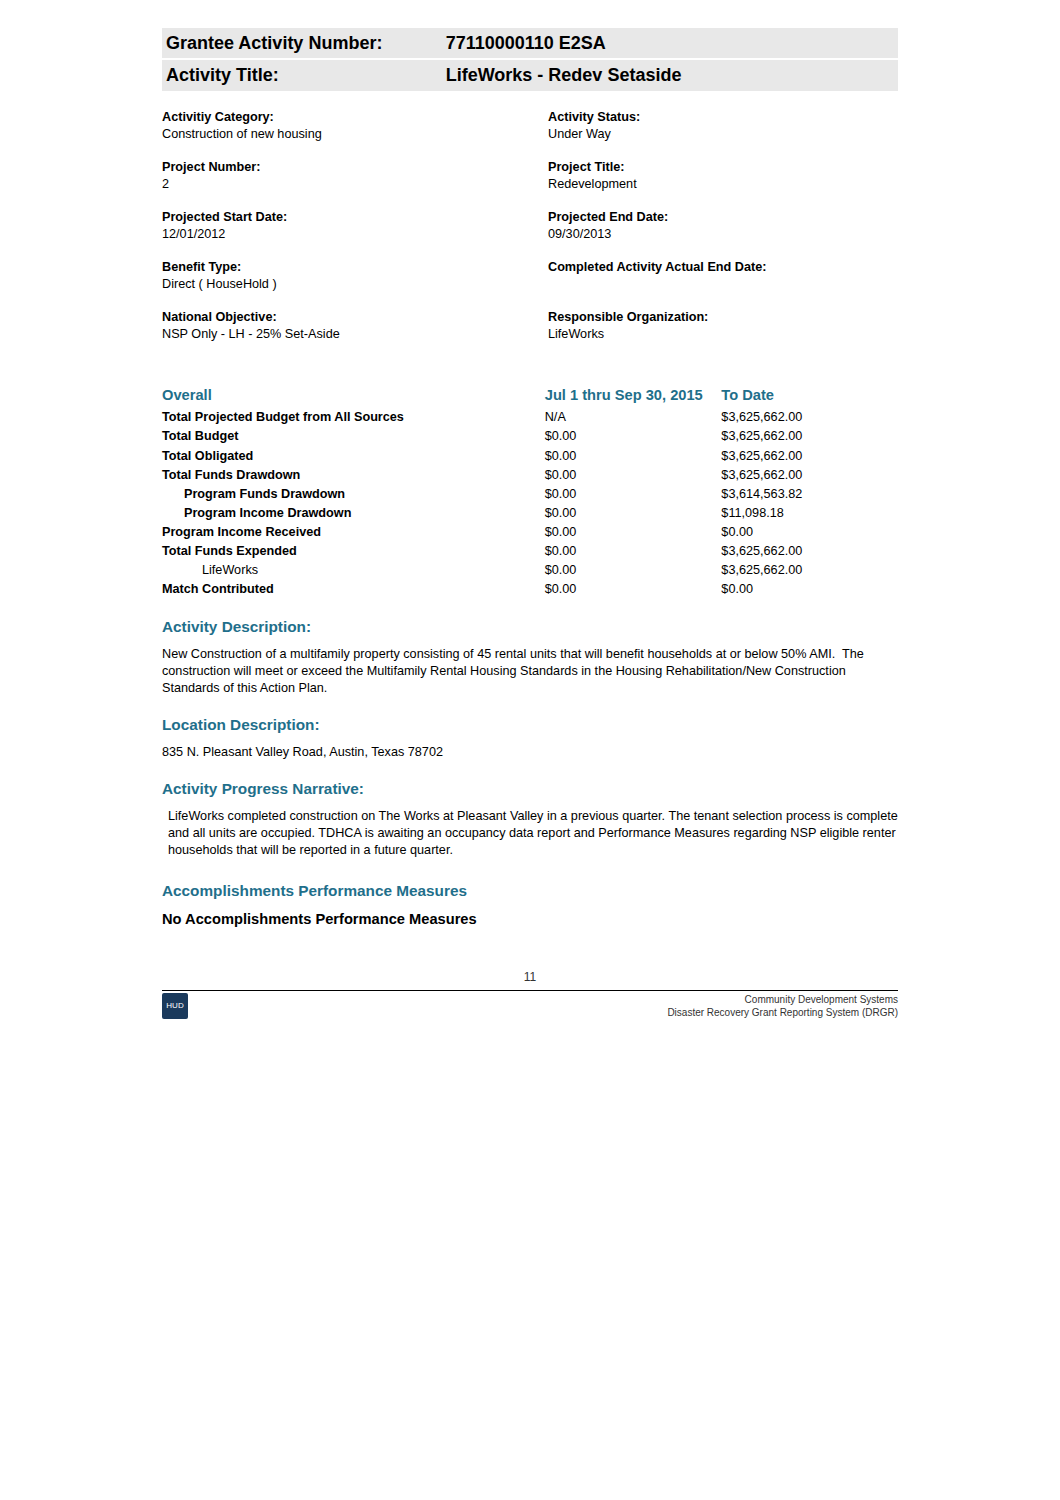| Grantee Activity Number: | 77110000110 E2SA |
| Activity Title: | LifeWorks - Redev Setaside |
| Activitiy Category: Construction of new housing | Activity Status: Under Way |
| Project Number: 2 | Project Title: Redevelopment |
| Projected Start Date: 12/01/2012 | Projected End Date: 09/30/2013 |
| Benefit Type: Direct ( HouseHold ) | Completed Activity Actual End Date: |
| National Objective: NSP Only - LH - 25% Set-Aside | Responsible Organization: LifeWorks |
| Overall | Jul 1 thru Sep 30, 2015 | To Date |
| --- | --- | --- |
| Total Projected Budget from All Sources | N/A | $3,625,662.00 |
| Total Budget | $0.00 | $3,625,662.00 |
| Total Obligated | $0.00 | $3,625,662.00 |
| Total Funds Drawdown | $0.00 | $3,625,662.00 |
| Program Funds Drawdown | $0.00 | $3,614,563.82 |
| Program Income Drawdown | $0.00 | $11,098.18 |
| Program Income Received | $0.00 | $0.00 |
| Total Funds Expended | $0.00 | $3,625,662.00 |
| LifeWorks | $0.00 | $3,625,662.00 |
| Match Contributed | $0.00 | $0.00 |
Activity Description:
New Construction of a multifamily property consisting of 45 rental units that will benefit households at or below 50% AMI. The construction will meet or exceed the Multifamily Rental Housing Standards in the Housing Rehabilitation/New Construction Standards of this Action Plan.
Location Description:
835 N. Pleasant Valley Road, Austin, Texas 78702
Activity Progress Narrative:
LifeWorks completed construction on The Works at Pleasant Valley in a previous quarter. The tenant selection process is complete and all units are occupied. TDHCA is awaiting an occupancy data report and Performance Measures regarding NSP eligible renter households that will be reported in a future quarter.
Accomplishments Performance Measures
No Accomplishments Performance Measures
11
HUD
Community Development Systems
Disaster Recovery Grant Reporting System (DRGR)